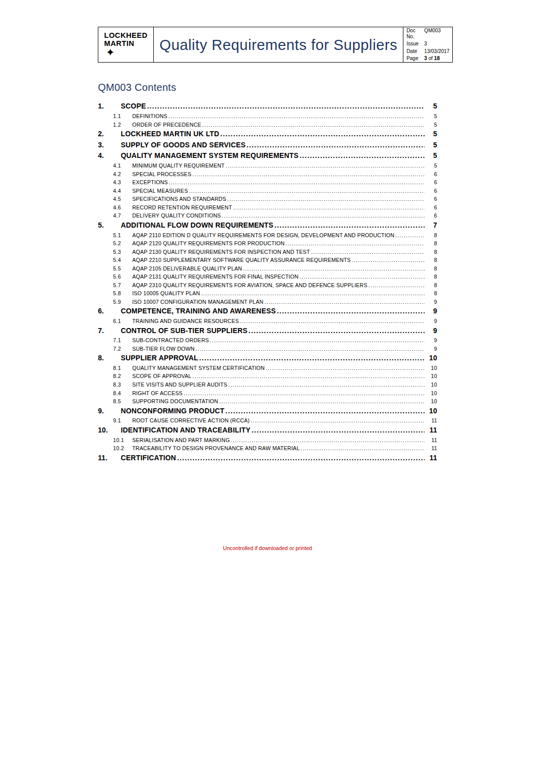LOCKHEED MARTIN✦
Quality Requirements for Suppliers
| Doc No. | QM003 |
| Issue | 3 |
| Date | 13/03/2017 |
| Page | 3 of 18 |
QM003 Contents
1. SCOPE ........................................................................................................................................................................................................... 5
1.1 DEFINITIONS ................................................................................................................................................................................................................. 5
1.2 ORDER OF PRECEDENCE ................................................................................................................................................................................. 5
2. LOCKHEED MARTIN UK LTD ..................................................................................................................................................................... 5
3. SUPPLY OF GOODS AND SERVICES ....................................................................................................................................................... 5
4. QUALITY MANAGEMENT SYSTEM REQUIREMENTS ................................................................................................................. 5
4.1 MINIMUM QUALITY REQUIREMENT ................................................................................................................................................................. 5
4.2 SPECIAL PROCESSES ................................................................................................................................................................................. 6
4.3 EXCEPTIONS ................................................................................................................................................................................................. 6
4.4 SPECIAL MEASURES ................................................................................................................................................................................. 6
4.5 SPECIFICATIONS AND STANDARDS ................................................................................................................................................................. 6
4.6 RECORD RETENTION REQUIREMENT ................................................................................................................................................................. 6
4.7 DELIVERY QUALITY CONDITIONS ................................................................................................................................................................. 6
5. ADDITIONAL FLOW DOWN REQUIREMENTS ................................................................................................................................. 7
5.1 AQAP 2110 EDITION D QUALITY REQUIREMENTS FOR DESIGN, DEVELOPMENT AND PRODUCTION ................................................................. 8
5.2 AQAP 2120 QUALITY REQUIREMENTS FOR PRODUCTION ................................................................................................................. 8
5.3 AQAP 2130 QUALITY REQUIREMENTS FOR INSPECTION AND TEST ................................................................................................. 8
5.4 AQAP 2210 SUPPLEMENTARY SOFTWARE QUALITY ASSURANCE REQUIREMENTS ................................................................. 8
5.5 AQAP 2105 DELIVERABLE QUALITY PLAN ................................................................................................................................. 8
5.6 AQAP 2131 QUALITY REQUIREMENTS FOR FINAL INSPECTION ................................................................................................. 8
5.7 AQAP 2310 QUALITY REQUIREMENTS FOR AVIATION, SPACE AND DEFENCE SUPPLIERS ................................................................. 8
5.8 ISO 10005 QUALITY PLAN ................................................................................................................................................................. 8
5.9 ISO 10007 CONFIGURATION MANAGEMENT PLAN ................................................................................................................. 9
6. COMPETENCE, TRAINING AND AWARENESS ................................................................................................................................. 9
6.1 TRAINING AND GUIDANCE RESOURCES ................................................................................................................................. 9
7. CONTROL OF SUB-TIER SUPPLIERS ....................................................................................................................................................... 9
7.1 SUB-CONTRACTED ORDERS ................................................................................................................................................................. 9
7.2 SUB-TIER FLOW DOWN ................................................................................................................................................................. 9
8. SUPPLIER APPROVAL ................................................................................................................................................................. 10
8.1 QUALITY MANAGEMENT SYSTEM CERTIFICATION ................................................................................................................. 10
8.2 SCOPE OF APPROVAL ................................................................................................................................................................. 10
8.3 SITE VISITS AND SUPPLIER AUDITS ................................................................................................................................. 10
8.4 RIGHT OF ACCESS ................................................................................................................................................................. 10
8.5 SUPPORTING DOCUMENTATION ................................................................................................................................................. 10
9. NONCONFORMING PRODUCT ................................................................................................................................................. 10
9.1 ROOT CAUSE CORRECTIVE ACTION (RCCA) ................................................................................................................................. 11
10. IDENTIFICATION AND TRACEABILITY ................................................................................................................................. 11
10.1 SERIALISATION AND PART MARKING ................................................................................................................................. 11
10.2 TRACEABILITY TO DESIGN PROVENANCE AND RAW MATERIAL ................................................................................................. 11
11. CERTIFICATION ................................................................................................................................................................. 11
Uncontrolled if downloaded or printed